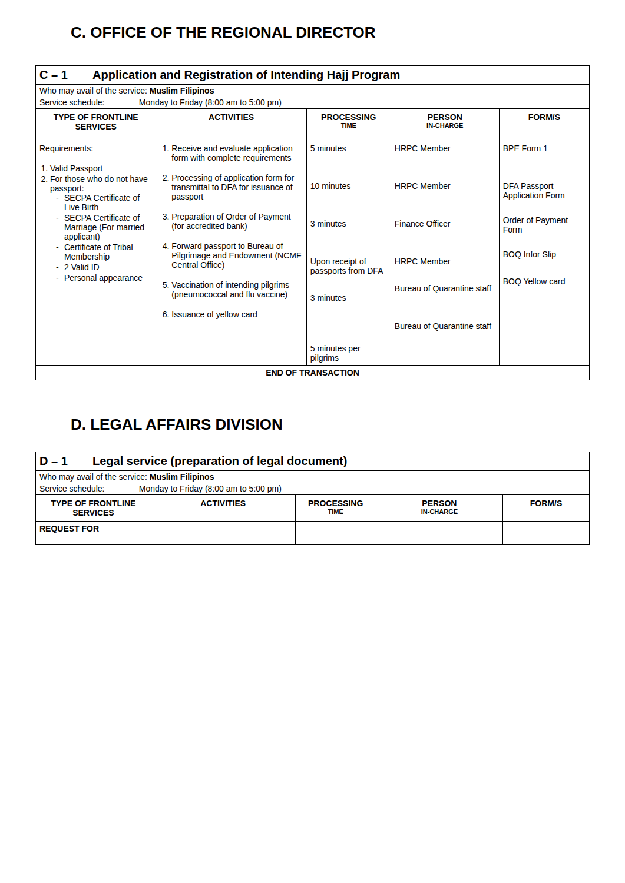C. OFFICE OF THE REGIONAL DIRECTOR
| C – 1 Application and Registration of Intending Hajj Program |
| Who may avail of the service: Muslim Filipinos |
| Service schedule: Monday to Friday (8:00 am to 5:00 pm) |
| TYPE OF FRONTLINE SERVICES | ACTIVITIES | PROCESSING TIME | PERSON IN-CHARGE | FORM/S |
| Requirements: Valid Passport For those who do not have passport: SECPA Certificate of Live Birth SECPA Certificate of Marriage (For married applicant) Certificate of Tribal Membership 2 Valid ID Personal appearance | Receive and evaluate application form with complete requirements Processing of application form for transmittal to DFA for issuance of passport Preparation of Order of Payment (for accredited bank) Forward passport to Bureau of Pilgrimage and Endowment (NCMF Central Office) Vaccination of intending pilgrims (pneumococcal and flu vaccine) Issuance of yellow card | 5 minutes 10 minutes 3 minutes Upon receipt of passports from DFA 3 minutes 5 minutes per pilgrims | HRPC Member HRPC Member Finance Officer HRPC Member Bureau of Quarantine staff Bureau of Quarantine staff | BPE Form 1 DFA Passport Application Form Order of Payment Form BOQ Infor Slip BOQ Yellow card |
| END OF TRANSACTION |
D. LEGAL AFFAIRS DIVISION
| D – 1 Legal service (preparation of legal document) |
| Who may avail of the service: Muslim Filipinos |
| Service schedule: Monday to Friday (8:00 am to 5:00 pm) |
| TYPE OF FRONTLINE SERVICES | ACTIVITIES | PROCESSING TIME | PERSON IN-CHARGE | FORM/S |
| REQUEST FOR | | | | |